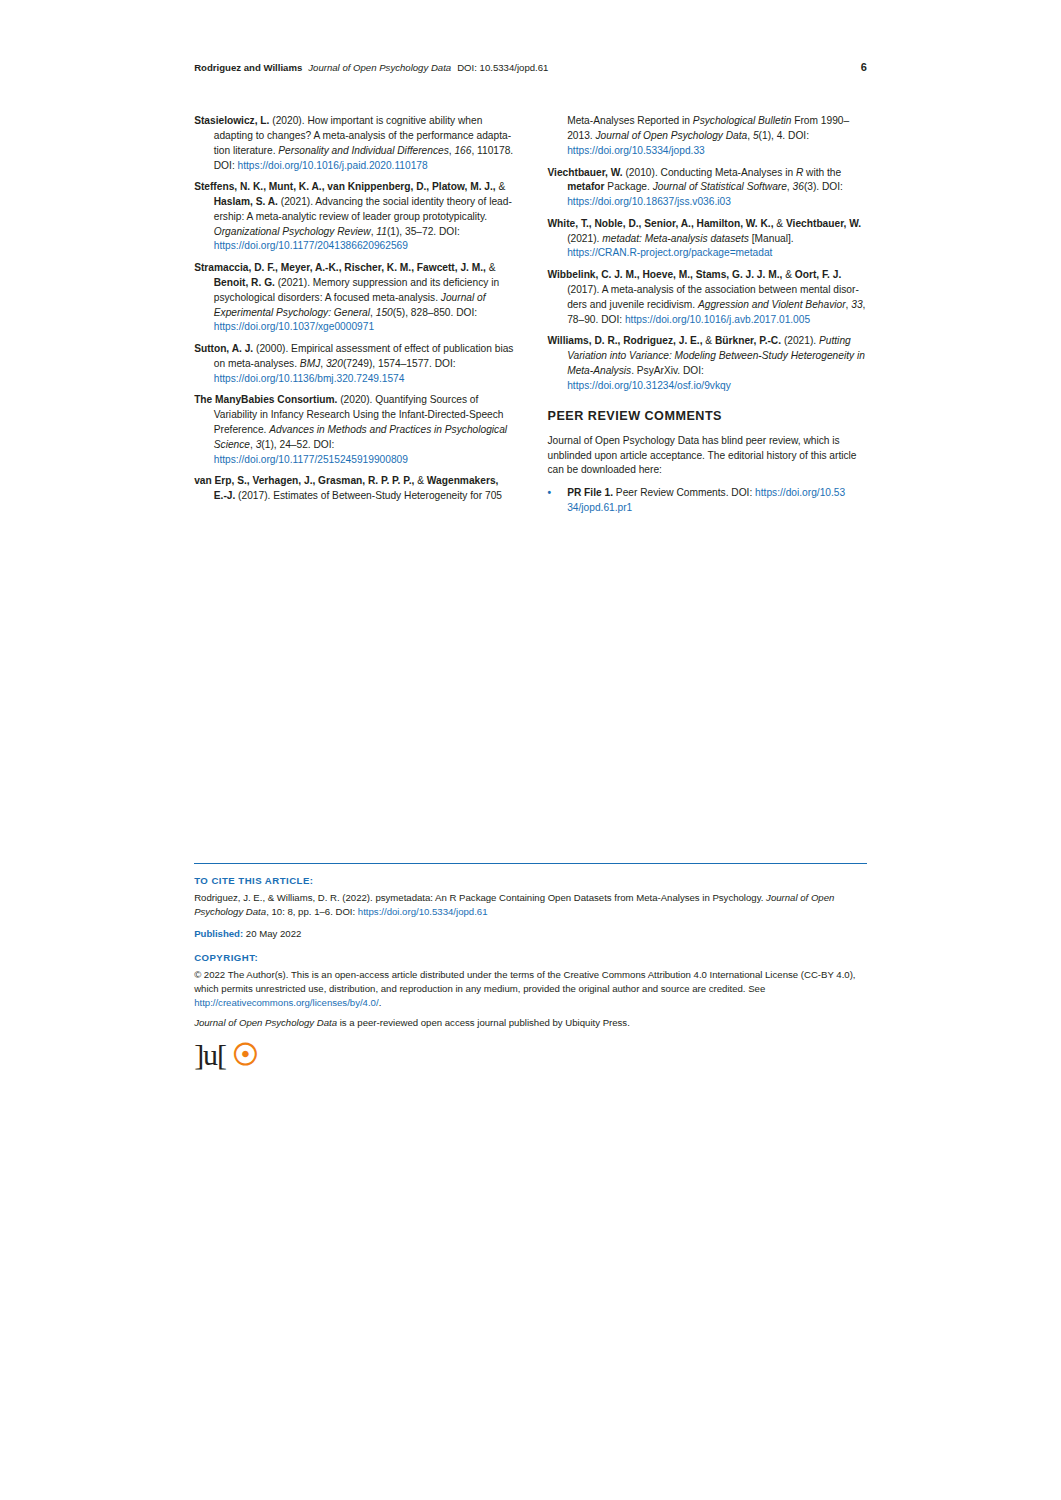Rodriguez and Williams Journal of Open Psychology Data DOI: 10.5334/jopd.61 6
Stasielowicz, L. (2020). How important is cognitive ability when adapting to changes? A meta-analysis of the performance adaptation literature. Personality and Individual Differences, 166, 110178. DOI: https://doi.org/10.1016/j.paid.2020.110178
Steffens, N. K., Munt, K. A., van Knippenberg, D., Platow, M. J., & Haslam, S. A. (2021). Advancing the social identity theory of leadership: A meta-analytic review of leader group prototypicality. Organizational Psychology Review, 11(1), 35–72. DOI: https://doi.org/10.1177/2041386620962569
Stramaccia, D. F., Meyer, A.-K., Rischer, K. M., Fawcett, J. M., & Benoit, R. G. (2021). Memory suppression and its deficiency in psychological disorders: A focused meta-analysis. Journal of Experimental Psychology: General, 150(5), 828–850. DOI: https://doi.org/10.1037/xge0000971
Sutton, A. J. (2000). Empirical assessment of effect of publication bias on meta-analyses. BMJ, 320(7249), 1574–1577. DOI: https://doi.org/10.1136/bmj.320.7249.1574
The ManyBabies Consortium. (2020). Quantifying Sources of Variability in Infancy Research Using the Infant-Directed-Speech Preference. Advances in Methods and Practices in Psychological Science, 3(1), 24–52. DOI: https://doi.org/10.1177/2515245919900809
van Erp, S., Verhagen, J., Grasman, R. P. P. P., & Wagenmakers, E.-J. (2017). Estimates of Between-Study Heterogeneity for 705 Meta-Analyses Reported in Psychological Bulletin From 1990–2013. Journal of Open Psychology Data, 5(1), 4. DOI: https://doi.org/10.5334/jopd.33
Viechtbauer, W. (2010). Conducting Meta-Analyses in R with the metafor Package. Journal of Statistical Software, 36(3). DOI: https://doi.org/10.18637/jss.v036.i03
White, T., Noble, D., Senior, A., Hamilton, W. K., & Viechtbauer, W. (2021). metadat: Meta-analysis datasets [Manual]. https://CRAN.R-project.org/package=metadat
Wibbelink, C. J. M., Hoeve, M., Stams, G. J. J. M., & Oort, F. J. (2017). A meta-analysis of the association between mental disorders and juvenile recidivism. Aggression and Violent Behavior, 33, 78–90. DOI: https://doi.org/10.1016/j.avb.2017.01.005
Williams, D. R., Rodriguez, J. E., & Bürkner, P.-C. (2021). Putting Variation into Variance: Modeling Between-Study Heterogeneity in Meta-Analysis. PsyArXiv. DOI: https://doi.org/10.31234/osf.io/9vkqy
Peer Review Comments
Journal of Open Psychology Data has blind peer review, which is unblinded upon article acceptance. The editorial history of this article can be downloaded here:
PR File 1. Peer Review Comments. DOI: https://doi.org/10.53 34/jopd.61.pr1
To cite this article:
Rodriguez, J. E., & Williams, D. R. (2022). psymetadata: An R Package Containing Open Datasets from Meta-Analyses in Psychology. Journal of Open Psychology Data, 10: 8, pp. 1–6. DOI: https://doi.org/10.5334/jopd.61
Published: 20 May 2022
Copyright:
© 2022 The Author(s). This is an open-access article distributed under the terms of the Creative Commons Attribution 4.0 International License (CC-BY 4.0), which permits unrestricted use, distribution, and reproduction in any medium, provided the original author and source are credited. See http://creativecommons.org/licenses/by/4.0/.
Journal of Open Psychology Data is a peer-reviewed open access journal published by Ubiquity Press.
]u[ ☉